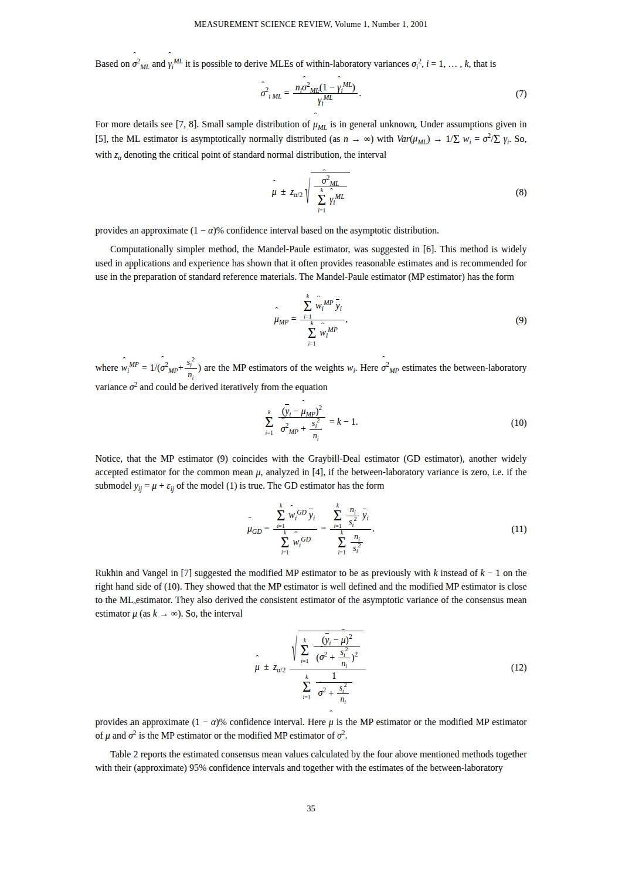MEASUREMENT SCIENCE REVIEW, Volume 1, Number 1, 2001
Based on σ2ML and γiML it is possible to derive MLEs of within-laboratory variances σi2, i = 1, … , k, that is
σ2i ML = niσ2ML(1 − γiML) γiML .
(7)
For more details see [7, 8]. Small sample distribution of μML is in general unknown. Under assumptions given in [5], the ML estimator is asymptotically normally distributed (as n → ∞) with Var(μML) → 1/Σ wi = σ2/Σ γi. So, with zα denoting the critical point of standard normal distribution, the interval
μ ± zα/2 σ2ML kΣi=1 γiML
(8)
provides an approximate (1 − α)% confidence interval based on the asymptotic distribution.
Computationally simpler method, the Mandel-Paule estimator, was suggested in [6]. This method is widely used in applications and experience has shown that it often provides reasonable estimates and is recommended for use in the preparation of standard reference materials. The Mandel-Paule estimator (MP estimator) has the form
μMP = kΣi=1 wiMP yi kΣi=1 wiMP ,
(9)
where wiMP = 1/(σ2MP+si2 ni) are the MP estimators of the weights wi. Here σ2MP estimates the between-laboratory variance σ2 and could be derived iteratively from the equation
kΣi=1 (yi − μMP)2 σ2MP + si2 ni = k − 1.
(10)
Notice, that the MP estimator (9) coincides with the Graybill-Deal estimator (GD estimator), another widely accepted estimator for the common mean μ, analyzed in [4], if the between-laboratory variance is zero, i.e. if the submodel yij = μ + εij of the model (1) is true. The GD estimator has the form
μGD = kΣi=1 wiGD yi kΣi=1 wiGD = kΣi=1 ni si2 yi kΣi=1 ni si2 .
(11)
Rukhin and Vangel in [7] suggested the modified MP estimator to be as previously with k instead of k − 1 on the right hand side of (10). They showed that the MP estimator is well defined and the modified MP estimator is close to the ML estimator. They also derived the consistent estimator of the asymptotic variance of the consensus mean estimator μ (as k → ∞). So, the interval
μ ± zα/2 kΣi=1 (yi − μ)2 (σ2 + si2 ni)2 kΣi=1 1 σ2 + si2 ni
(12)
provides an approximate (1 − α)% confidence interval. Here μ is the MP estimator or the modified MP estimator of μ and σ2 is the MP estimator or the modified MP estimator of σ2.
Table 2 reports the estimated consensus mean values calculated by the four above mentioned methods together with their (approximate) 95% confidence intervals and together with the estimates of the between-laboratory
35